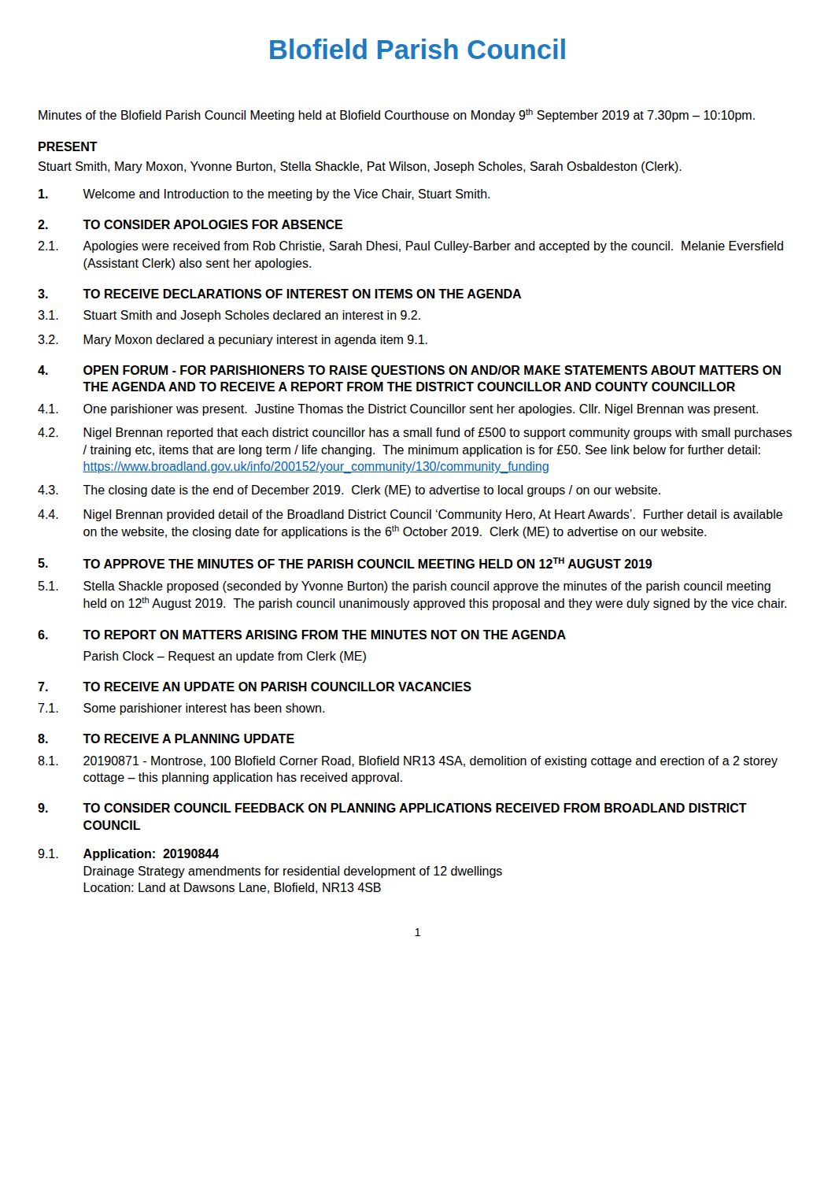Blofield Parish Council
Minutes of the Blofield Parish Council Meeting held at Blofield Courthouse on Monday 9th September 2019 at 7.30pm – 10:10pm.
Present
Stuart Smith, Mary Moxon, Yvonne Burton, Stella Shackle, Pat Wilson, Joseph Scholes, Sarah Osbaldeston (Clerk).
1.
Welcome and Introduction to the meeting by the Vice Chair, Stuart Smith.
2.
To consider apologies for absence
2.1.
Apologies were received from Rob Christie, Sarah Dhesi, Paul Culley-Barber and accepted by the council. Melanie Eversfield (Assistant Clerk) also sent her apologies.
3.
To receive declarations of interest on items on the agenda
3.1.
Stuart Smith and Joseph Scholes declared an interest in 9.2.
3.2.
Mary Moxon declared a pecuniary interest in agenda item 9.1.
4.
Open forum - for parishioners to raise questions on and/or make statements about matters on the agenda and to receive a report from the district councillor and county councillor
4.1.
One parishioner was present. Justine Thomas the District Councillor sent her apologies. Cllr. Nigel Brennan was present.
4.2.
Nigel Brennan reported that each district councillor has a small fund of £500 to support community groups with small purchases / training etc, items that are long term / life changing. The minimum application is for £50. See link below for further detail:
https://www.broadland.gov.uk/info/200152/your_community/130/community_funding
4.3.
The closing date is the end of December 2019. Clerk (ME) to advertise to local groups / on our website.
4.4.
Nigel Brennan provided detail of the Broadland District Council ‘Community Hero, At Heart Awards’. Further detail is available on the website, the closing date for applications is the 6th October 2019. Clerk (ME) to advertise on our website.
5.
To approve the minutes of the parish council meeting held on 12th August 2019
5.1.
Stella Shackle proposed (seconded by Yvonne Burton) the parish council approve the minutes of the parish council meeting held on 12th August 2019. The parish council unanimously approved this proposal and they were duly signed by the vice chair.
6.
To report on matters arising from the minutes not on the agenda
Parish Clock – Request an update from Clerk (ME)
7.
To receive an update on parish councillor vacancies
7.1.
Some parishioner interest has been shown.
8.
To receive a planning update
8.1.
20190871 - Montrose, 100 Blofield Corner Road, Blofield NR13 4SA, demolition of existing cottage and erection of a 2 storey cottage – this planning application has received approval.
9.
To consider council feedback on planning applications received from Broadland District Council
9.1.
Application: 20190844
Drainage Strategy amendments for residential development of 12 dwellings
Location: Land at Dawsons Lane, Blofield, NR13 4SB
1